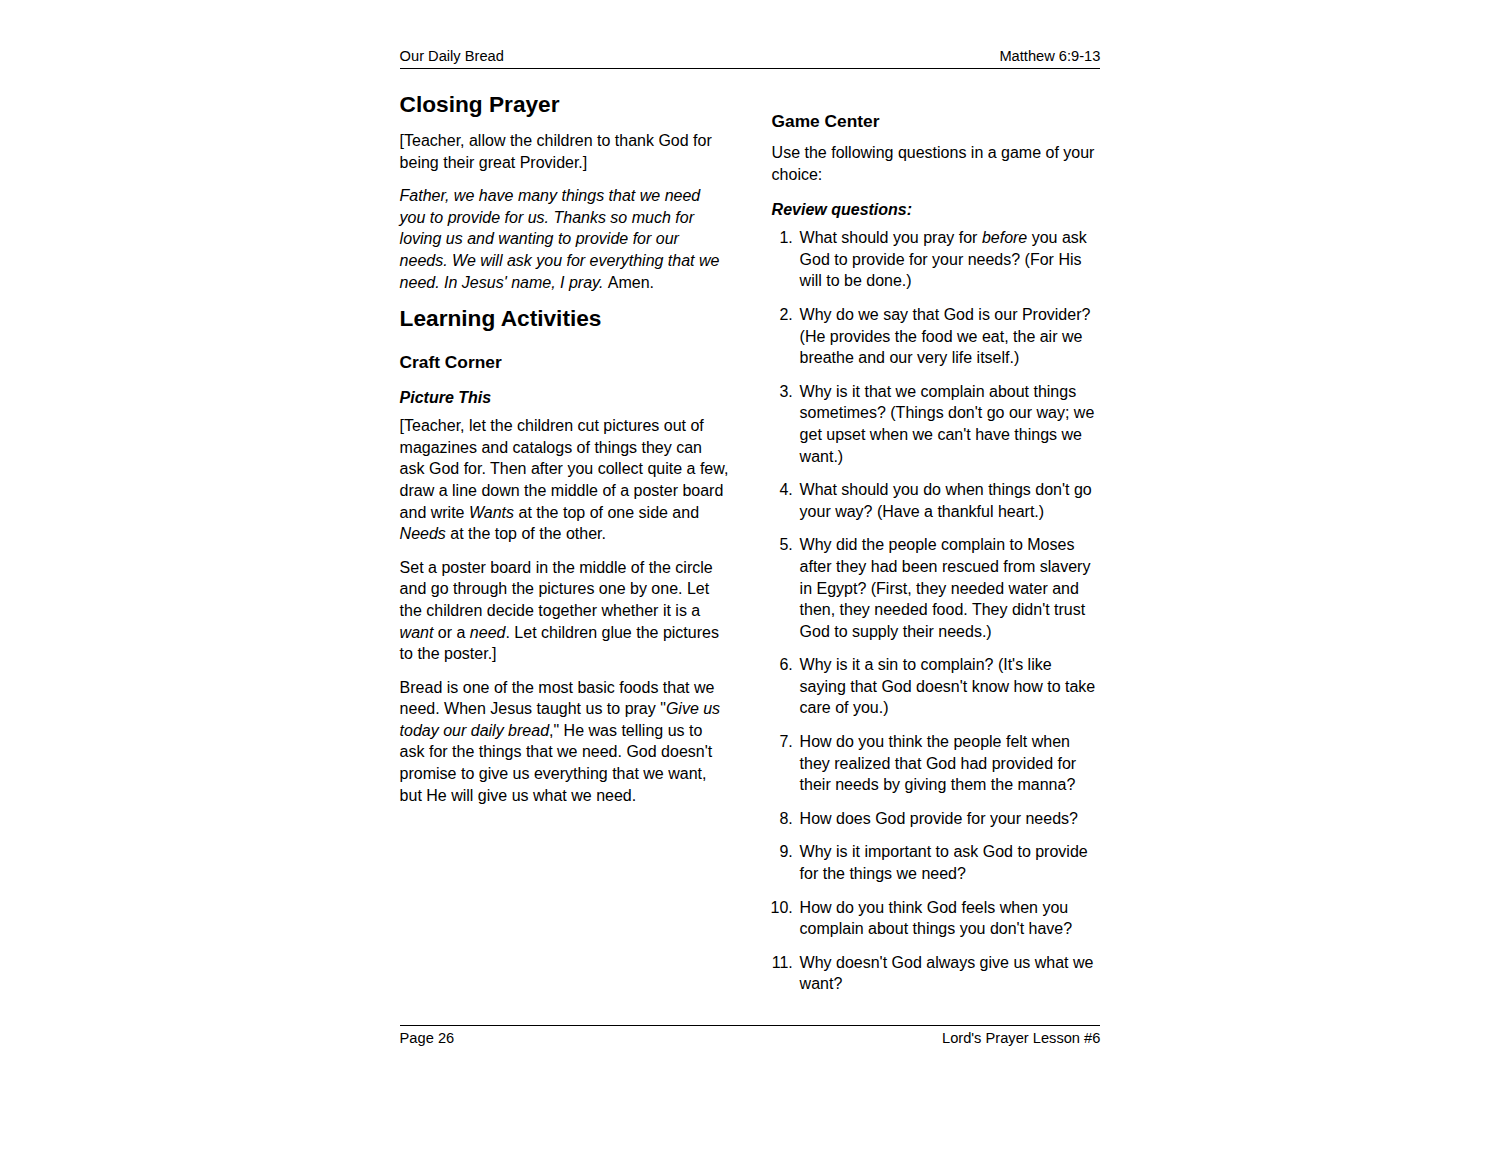Our Daily Bread Matthew 6:9-13
Closing Prayer
[Teacher, allow the children to thank God for being their great Provider.]
Father, we have many things that we need you to provide for us. Thanks so much for loving us and wanting to provide for our needs. We will ask you for everything that we need. In Jesus' name, I pray. Amen.
Learning Activities
Craft Corner
Picture This
[Teacher, let the children cut pictures out of magazines and catalogs of things they can ask God for. Then after you collect quite a few, draw a line down the middle of a poster board and write Wants at the top of one side and Needs at the top of the other.
Set a poster board in the middle of the circle and go through the pictures one by one. Let the children decide together whether it is a want or a need. Let children glue the pictures to the poster.]
Bread is one of the most basic foods that we need. When Jesus taught us to pray "Give us today our daily bread," He was telling us to ask for the things that we need. God doesn't promise to give us everything that we want, but He will give us what we need.
Game Center
Use the following questions in a game of your choice:
Review questions:
What should you pray for before you ask God to provide for your needs? (For His will to be done.)
Why do we say that God is our Provider? (He provides the food we eat, the air we breathe and our very life itself.)
Why is it that we complain about things sometimes? (Things don't go our way; we get upset when we can't have things we want.)
What should you do when things don't go your way? (Have a thankful heart.)
Why did the people complain to Moses after they had been rescued from slavery in Egypt? (First, they needed water and then, they needed food. They didn't trust God to supply their needs.)
Why is it a sin to complain? (It's like saying that God doesn't know how to take care of you.)
How do you think the people felt when they realized that God had provided for their needs by giving them the manna?
How does God provide for your needs?
Why is it important to ask God to provide for the things we need?
How do you think God feels when you complain about things you don't have?
Why doesn't God always give us what we want?
Page 26 Lord's Prayer Lesson #6